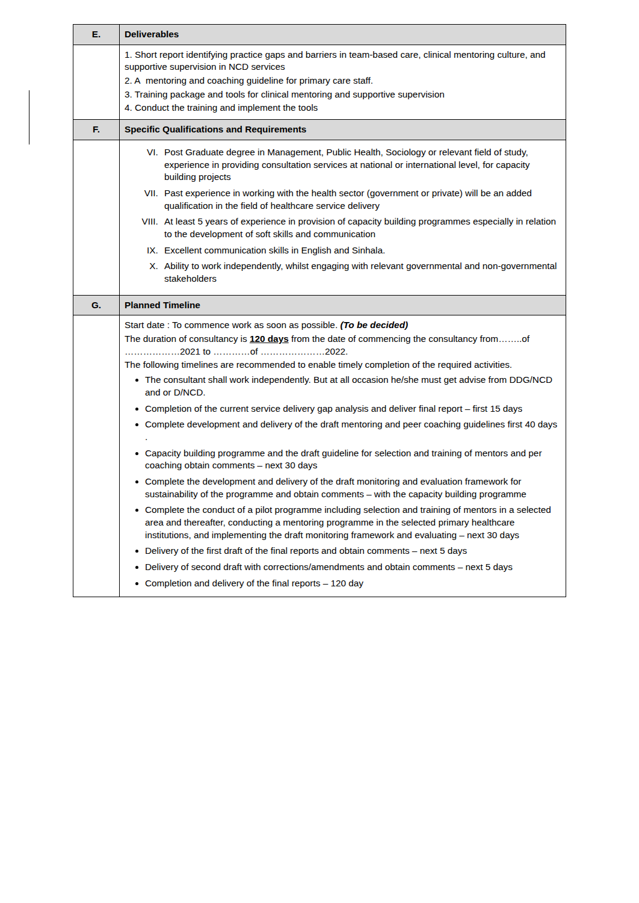| E. | Deliverables |
| | 1. Short report identifying practice gaps and barriers in team-based care, clinical mentoring culture, and supportive supervision in NCD services 2. A mentoring and coaching guideline for primary care staff. 3. Training package and tools for clinical mentoring and supportive supervision 4. Conduct the training and implement the tools |
| F. | Specific Qualifications and Requirements |
| | Post Graduate degree in Management, Public Health, Sociology or relevant field of study, experience in providing consultation services at national or international level, for capacity building projects Past experience in working with the health sector (government or private) will be an added qualification in the field of healthcare service delivery At least 5 years of experience in provision of capacity building programmes especially in relation to the development of soft skills and communication Excellent communication skills in English and Sinhala. Ability to work independently, whilst engaging with relevant governmental and non-governmental stakeholders |
| G. | Planned Timeline |
| | Start date : To commence work as soon as possible. (To be decided) The duration of consultancy is 120 days from the date of commencing the consultancy from……..of ………………2021 to …………of …………………2022. The following timelines are recommended to enable timely completion of the required activities. The consultant shall work independently. But at all occasion he/she must get advise from DDG/NCD and or D/NCD. Completion of the current service delivery gap analysis and deliver final report – first 15 days Complete development and delivery of the draft mentoring and peer coaching guidelines first 40 days . Capacity building programme and the draft guideline for selection and training of mentors and per coaching obtain comments – next 30 days Complete the development and delivery of the draft monitoring and evaluation framework for sustainability of the programme and obtain comments – with the capacity building programme Complete the conduct of a pilot programme including selection and training of mentors in a selected area and thereafter, conducting a mentoring programme in the selected primary healthcare institutions, and implementing the draft monitoring framework and evaluating – next 30 days Delivery of the first draft of the final reports and obtain comments – next 5 days Delivery of second draft with corrections/amendments and obtain comments – next 5 days Completion and delivery of the final reports – 120 day |